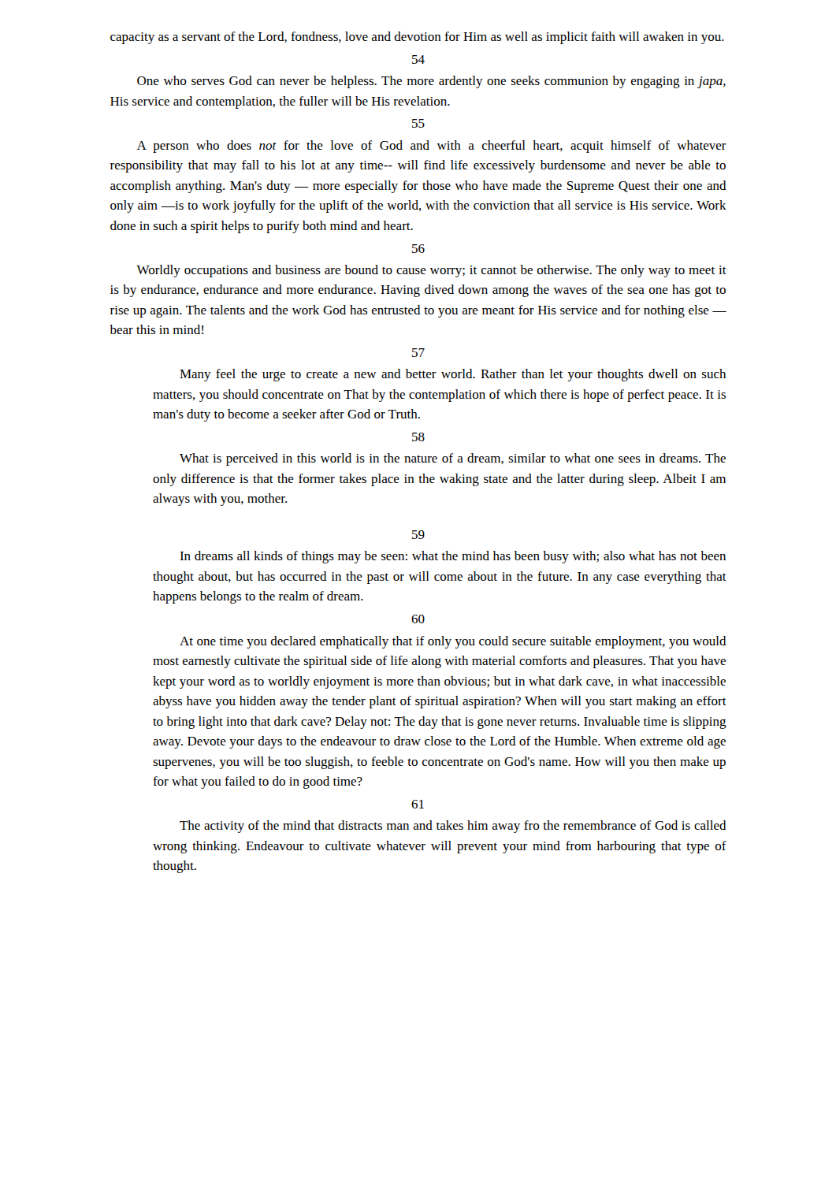capacity as a servant of the Lord, fondness, love and devotion for Him as well as implicit faith will awaken in you.
54
One who serves God can never be helpless. The more ardently one seeks communion by engaging in japa, His service and contemplation, the fuller will be His revelation.
55
A person who does not for the love of God and with a cheerful heart, acquit himself of whatever responsibility that may fall to his lot at any time-- will find life excessively burdensome and never be able to accomplish anything. Man's duty — more especially for those who have made the Supreme Quest their one and only aim —is to work joyfully for the uplift of the world, with the conviction that all service is His service. Work done in such a spirit helps to purify both mind and heart.
56
Worldly occupations and business are bound to cause worry; it cannot be otherwise. The only way to meet it is by endurance, endurance and more endurance. Having dived down among the waves of the sea one has got to rise up again. The talents and the work God has entrusted to you are meant for His service and for nothing else — bear this in mind!
57
Many feel the urge to create a new and better world. Rather than let your thoughts dwell on such matters, you should concentrate on That by the contemplation of which there is hope of perfect peace. It is man's duty to become a seeker after God or Truth.
58
What is perceived in this world is in the nature of a dream, similar to what one sees in dreams. The only difference is that the former takes place in the waking state and the latter during sleep. Albeit I am always with you, mother.
59
In dreams all kinds of things may be seen: what the mind has been busy with; also what has not been thought about, but has occurred in the past or will come about in the future. In any case everything that happens belongs to the realm of dream.
60
At one time you declared emphatically that if only you could secure suitable employment, you would most earnestly cultivate the spiritual side of life along with material comforts and pleasures. That you have kept your word as to worldly enjoyment is more than obvious; but in what dark cave, in what inaccessible abyss have you hidden away the tender plant of spiritual aspiration? When will you start making an effort to bring light into that dark cave? Delay not: The day that is gone never returns. Invaluable time is slipping away. Devote your days to the endeavour to draw close to the Lord of the Humble. When extreme old age supervenes, you will be too sluggish, to feeble to concentrate on God's name. How will you then make up for what you failed to do in good time?
61
The activity of the mind that distracts man and takes him away fro the remembrance of God is called wrong thinking. Endeavour to cultivate whatever will prevent your mind from harbouring that type of thought.